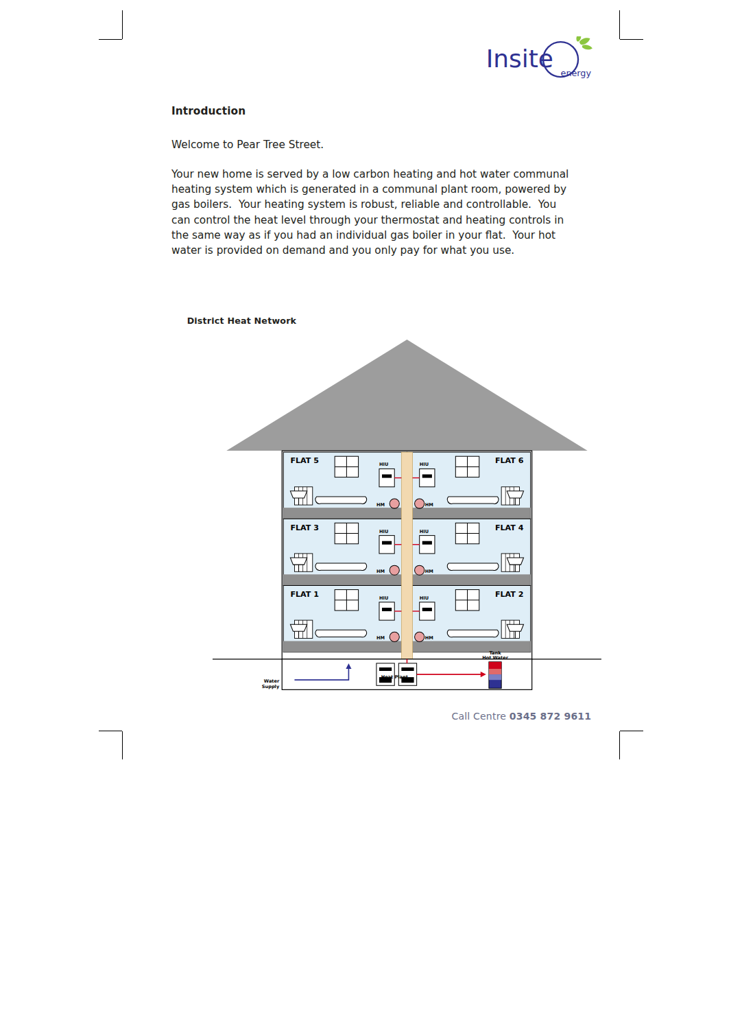Insite energy
Introduction
Welcome to Pear Tree Street.
Your new home is served by a low carbon heating and hot water communal heating system which is generated in a communal plant room, powered by gas boilers. Your heating system is robust, reliable and controllable. You can control the heat level through your thermostat and heating controls in the same way as if you had an individual gas boiler in your flat. Your hot water is provided on demand and you only pay for what you use.
District Heat Network
FLAT 5 FLAT 6 FLAT 3 FLAT 4 FLAT 1 FLAT 2 HIU HIU HIU HIU HIU HIU HM HM HM HM HM HM Heat Plant Hot Water Tank Water Supply
Call Centre 0345 872 9611